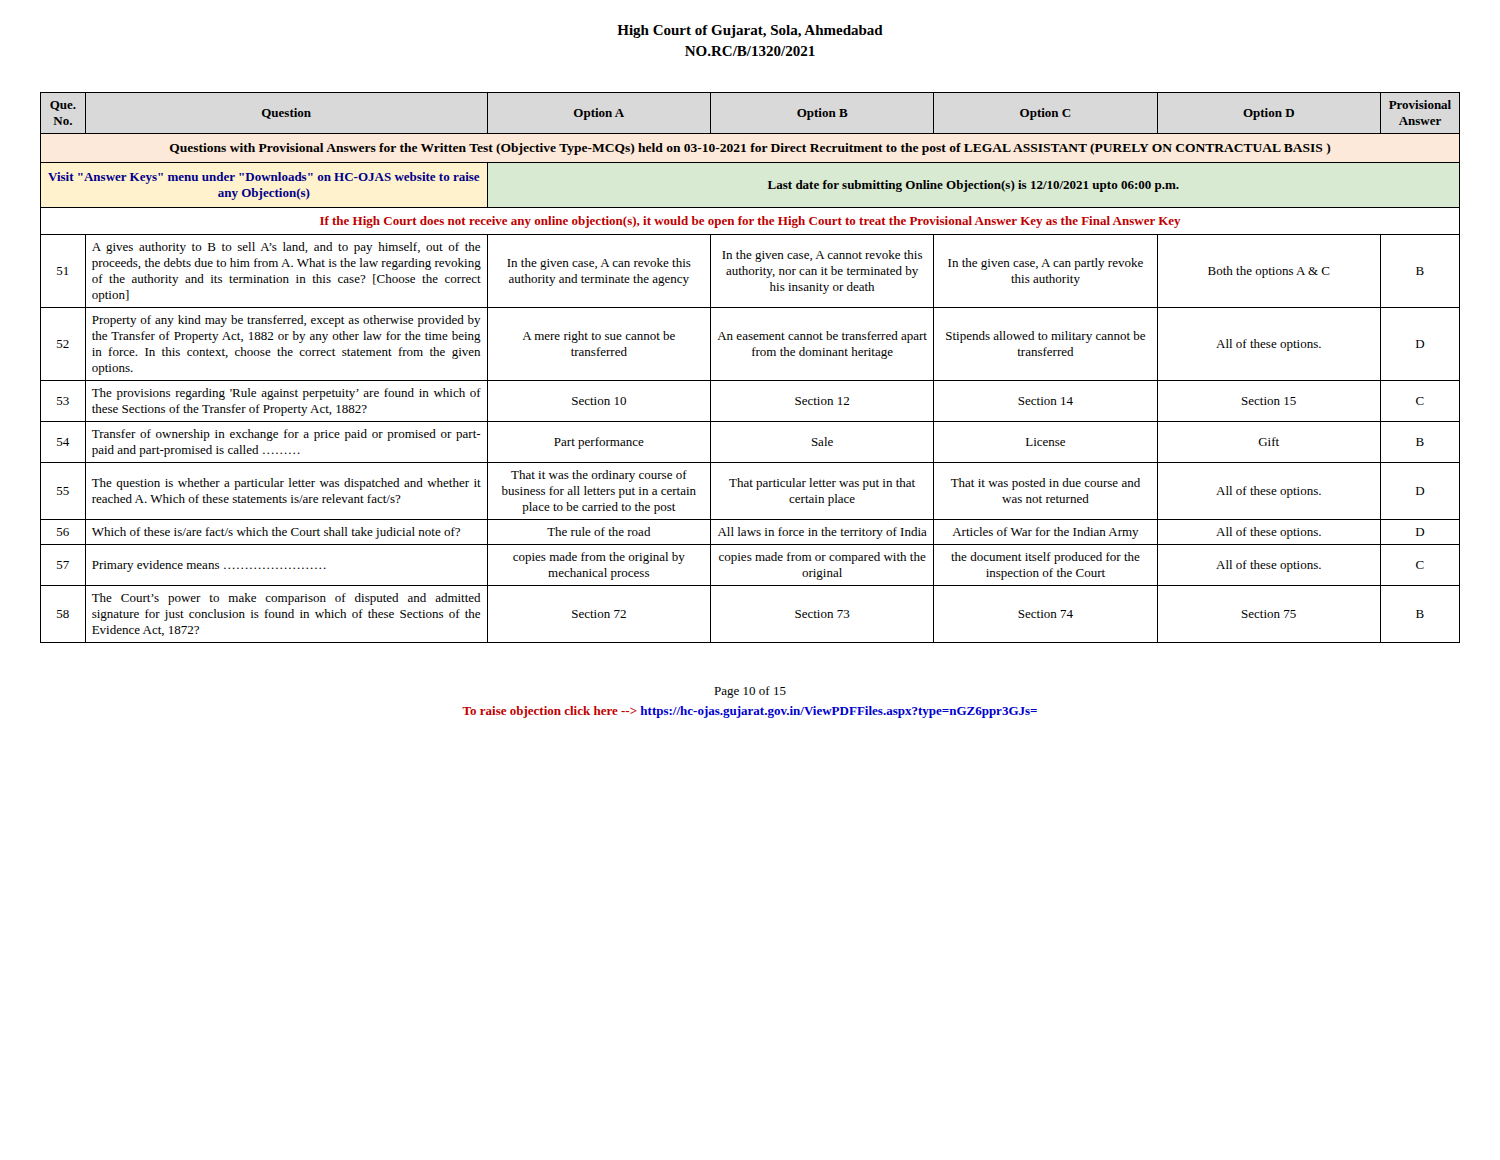High Court of Gujarat, Sola, Ahmedabad
NO.RC/B/1320/2021
| Questions with Provisional Answers for the Written Test (Objective Type-MCQs) held on 03-10-2021 for Direct Recruitment to the post of LEGAL ASSISTANT (PURELY ON CONTRACTUAL BASIS ) |
| Visit "Answer Keys" menu under "Downloads" on HC-OJAS website to raise any Objection(s) | Last date for submitting Online Objection(s) is 12/10/2021 upto 06:00 p.m. |
| If the High Court does not receive any online objection(s), it would be open for the High Court to treat the Provisional Answer Key as the Final Answer Key |
| Que. No. | Question | Option A | Option B | Option C | Option D | Provisional Answer |
| 51 | A gives authority to B to sell A’s land, and to pay himself, out of the proceeds, the debts due to him from A. What is the law regarding revoking of the authority and its termination in this case? [Choose the correct option] | In the given case, A can revoke this authority and terminate the agency | In the given case, A cannot revoke this authority, nor can it be terminated by his insanity or death | In the given case, A can partly revoke this authority | Both the options A & C | B |
| 52 | Property of any kind may be transferred, except as otherwise provided by the Transfer of Property Act, 1882 or by any other law for the time being in force. In this context, choose the correct statement from the given options. | A mere right to sue cannot be transferred | An easement cannot be transferred apart from the dominant heritage | Stipends allowed to military cannot be transferred | All of these options. | D |
| 53 | The provisions regarding 'Rule against perpetuity’ are found in which of these Sections of the Transfer of Property Act, 1882? | Section 10 | Section 12 | Section 14 | Section 15 | C |
| 54 | Transfer of ownership in exchange for a price paid or promised or part-paid and part-promised is called ……… | Part performance | Sale | License | Gift | B |
| 55 | The question is whether a particular letter was dispatched and whether it reached A. Which of these statements is/are relevant fact/s? | That it was the ordinary course of business for all letters put in a certain place to be carried to the post | That particular letter was put in that certain place | That it was posted in due course and was not returned | All of these options. | D |
| 56 | Which of these is/are fact/s which the Court shall take judicial note of? | The rule of the road | All laws in force in the territory of India | Articles of War for the Indian Army | All of these options. | D |
| 57 | Primary evidence means …………………… | copies made from the original by mechanical process | copies made from or compared with the original | the document itself produced for the inspection of the Court | All of these options. | C |
| 58 | The Court’s power to make comparison of disputed and admitted signature for just conclusion is found in which of these Sections of the Evidence Act, 1872? | Section 72 | Section 73 | Section 74 | Section 75 | B |
Page 10 of 15
To raise objection click here --> https://hc-ojas.gujarat.gov.in/ViewPDFFiles.aspx?type=nGZ6ppr3GJs=